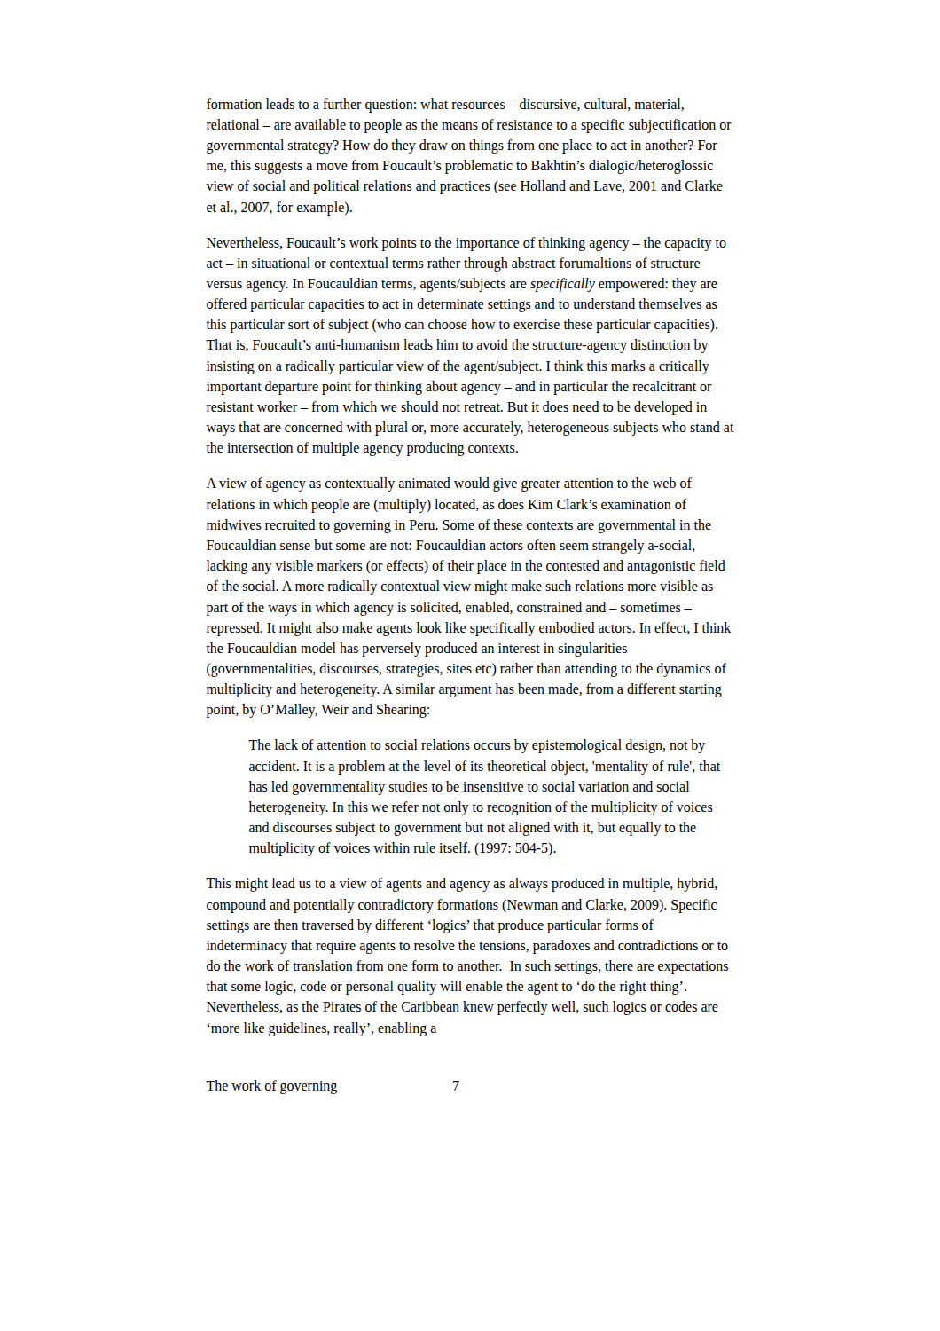formation leads to a further question: what resources – discursive, cultural, material, relational – are available to people as the means of resistance to a specific subjectification or governmental strategy? How do they draw on things from one place to act in another? For me, this suggests a move from Foucault’s problematic to Bakhtin’s dialogic/heteroglossic view of social and political relations and practices (see Holland and Lave, 2001 and Clarke et al., 2007, for example).
Nevertheless, Foucault’s work points to the importance of thinking agency – the capacity to act – in situational or contextual terms rather through abstract forumaltions of structure versus agency. In Foucauldian terms, agents/subjects are specifically empowered: they are offered particular capacities to act in determinate settings and to understand themselves as this particular sort of subject (who can choose how to exercise these particular capacities). That is, Foucault’s anti-humanism leads him to avoid the structure-agency distinction by insisting on a radically particular view of the agent/subject. I think this marks a critically important departure point for thinking about agency – and in particular the recalcitrant or resistant worker – from which we should not retreat. But it does need to be developed in ways that are concerned with plural or, more accurately, heterogeneous subjects who stand at the intersection of multiple agency producing contexts.
A view of agency as contextually animated would give greater attention to the web of relations in which people are (multiply) located, as does Kim Clark’s examination of midwives recruited to governing in Peru. Some of these contexts are governmental in the Foucauldian sense but some are not: Foucauldian actors often seem strangely a-social, lacking any visible markers (or effects) of their place in the contested and antagonistic field of the social. A more radically contextual view might make such relations more visible as part of the ways in which agency is solicited, enabled, constrained and – sometimes – repressed. It might also make agents look like specifically embodied actors. In effect, I think the Foucauldian model has perversely produced an interest in singularities (governmentalities, discourses, strategies, sites etc) rather than attending to the dynamics of multiplicity and heterogeneity. A similar argument has been made, from a different starting point, by O’Malley, Weir and Shearing:
The lack of attention to social relations occurs by epistemological design, not by accident. It is a problem at the level of its theoretical object, 'mentality of rule', that has led governmentality studies to be insensitive to social variation and social heterogeneity. In this we refer not only to recognition of the multiplicity of voices and discourses subject to government but not aligned with it, but equally to the multiplicity of voices within rule itself. (1997: 504-5).
This might lead us to a view of agents and agency as always produced in multiple, hybrid, compound and potentially contradictory formations (Newman and Clarke, 2009). Specific settings are then traversed by different ‘logics’ that produce particular forms of indeterminacy that require agents to resolve the tensions, paradoxes and contradictions or to do the work of translation from one form to another. In such settings, there are expectations that some logic, code or personal quality will enable the agent to ‘do the right thing’. Nevertheless, as the Pirates of the Caribbean knew perfectly well, such logics or codes are ‘more like guidelines, really’, enabling a
The work of governing 7